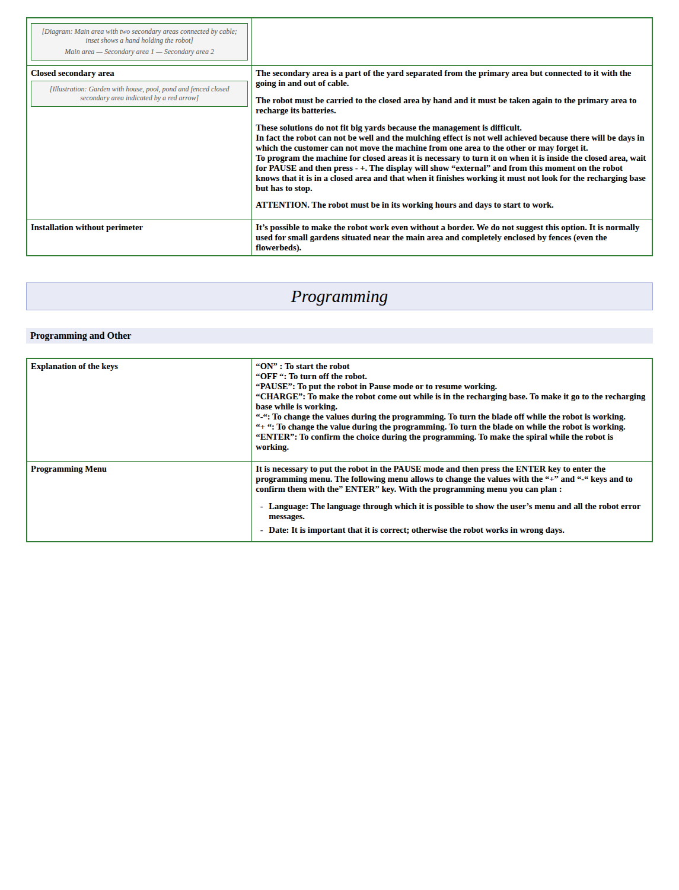| [Diagram: Main area with two secondary areas connected by cable; inset shows a hand holding the robot] Main area — Secondary area 1 — Secondary area 2 | |
| Closed secondary area [Illustration: Garden with house, pool, pond and fenced closed secondary area indicated by a red arrow] | The secondary area is a part of the yard separated from the primary area but connected to it with the going in and out of cable. The robot must be carried to the closed area by hand and it must be taken again to the primary area to recharge its batteries. These solutions do not fit big yards because the management is difficult. In fact the robot can not be well and the mulching effect is not well achieved because there will be days in which the customer can not move the machine from one area to the other or may forget it. To program the machine for closed areas it is necessary to turn it on when it is inside the closed area, wait for PAUSE and then press - +. The display will show “external” and from this moment on the robot knows that it is in a closed area and that when it finishes working it must not look for the recharging base but has to stop. ATTENTION. The robot must be in its working hours and days to start to work. |
| Installation without perimeter | It’s possible to make the robot work even without a border. We do not suggest this option. It is normally used for small gardens situated near the main area and completely enclosed by fences (even the flowerbeds). |
Programming
Programming and Other
| Explanation of the keys | “ON” : To start the robot “OFF “ : To turn off the robot. “PAUSE” : To put the robot in Pause mode or to resume working. “CHARGE” : To make the robot come out while is in the recharging base. To make it go to the recharging base while is working. “-“ : To change the values during the programming. To turn the blade off while the robot is working. “+ “ : To change the value during the programming. To turn the blade on while the robot is working. “ENTER” : To confirm the choice during the programming. To make the spiral while the robot is working. |
| Programming Menu | It is necessary to put the robot in the PAUSE mode and then press the ENTER key to enter the programming menu. The following menu allows to change the values with the “+” and “-“ keys and to confirm them with the” ENTER” key. With the programming menu you can plan : Language: The language through which it is possible to show the user’s menu and all the robot error messages. Date: It is important that it is correct; otherwise the robot works in wrong days. |